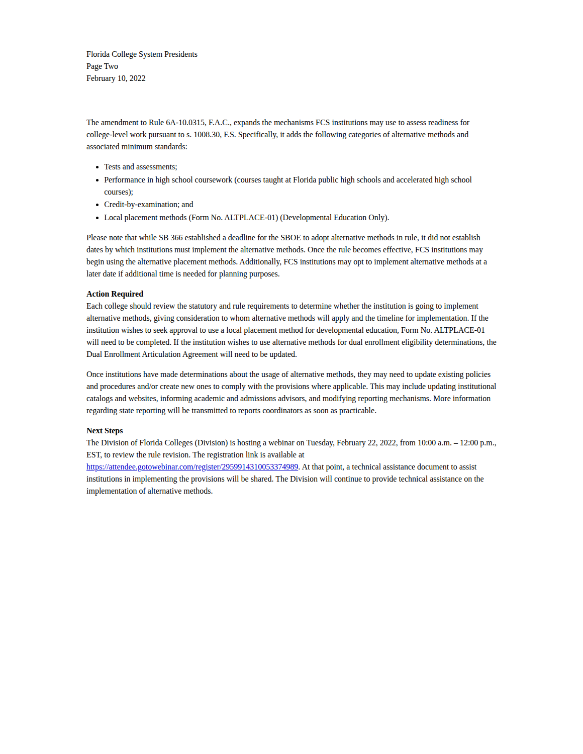Florida College System Presidents
Page Two
February 10, 2022
The amendment to Rule 6A-10.0315, F.A.C., expands the mechanisms FCS institutions may use to assess readiness for college-level work pursuant to s. 1008.30, F.S. Specifically, it adds the following categories of alternative methods and associated minimum standards:
Tests and assessments;
Performance in high school coursework (courses taught at Florida public high schools and accelerated high school courses);
Credit-by-examination; and
Local placement methods (Form No. ALTPLACE-01) (Developmental Education Only).
Please note that while SB 366 established a deadline for the SBOE to adopt alternative methods in rule, it did not establish dates by which institutions must implement the alternative methods. Once the rule becomes effective, FCS institutions may begin using the alternative placement methods. Additionally, FCS institutions may opt to implement alternative methods at a later date if additional time is needed for planning purposes.
Action Required
Each college should review the statutory and rule requirements to determine whether the institution is going to implement alternative methods, giving consideration to whom alternative methods will apply and the timeline for implementation. If the institution wishes to seek approval to use a local placement method for developmental education, Form No. ALTPLACE-01 will need to be completed. If the institution wishes to use alternative methods for dual enrollment eligibility determinations, the Dual Enrollment Articulation Agreement will need to be updated.
Once institutions have made determinations about the usage of alternative methods, they may need to update existing policies and procedures and/or create new ones to comply with the provisions where applicable. This may include updating institutional catalogs and websites, informing academic and admissions advisors, and modifying reporting mechanisms. More information regarding state reporting will be transmitted to reports coordinators as soon as practicable.
Next Steps
The Division of Florida Colleges (Division) is hosting a webinar on Tuesday, February 22, 2022, from 10:00 a.m. – 12:00 p.m., EST, to review the rule revision. The registration link is available at https://attendee.gotowebinar.com/register/2959914310053374989. At that point, a technical assistance document to assist institutions in implementing the provisions will be shared. The Division will continue to provide technical assistance on the implementation of alternative methods.